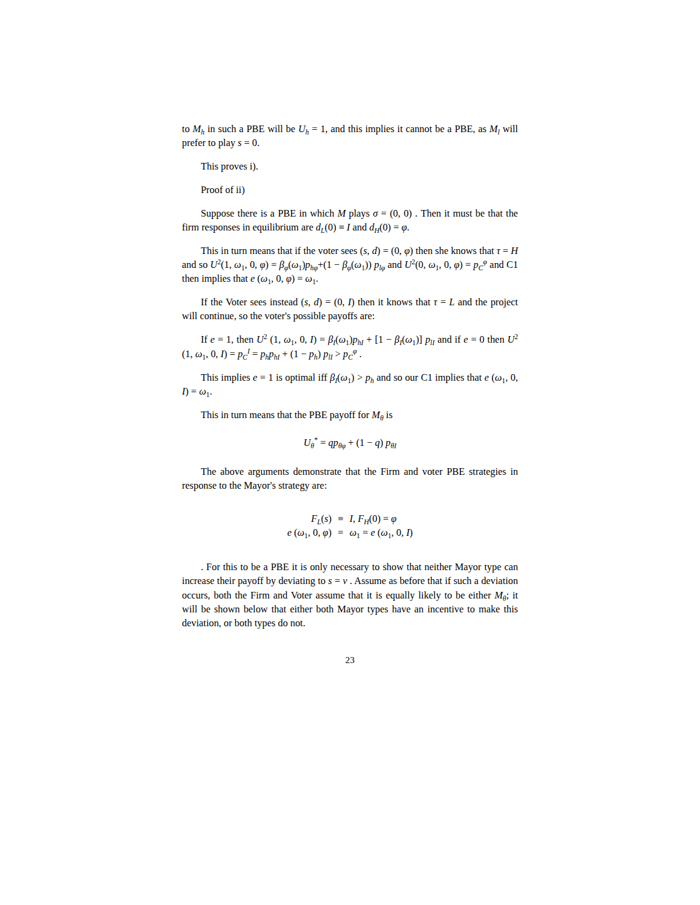to Mh in such a PBE will be Uh = 1, and this implies it cannot be a PBE, as Ml will prefer to play s = 0.
This proves i).
Proof of ii)
Suppose there is a PBE in which M plays σ = (0, 0) . Then it must be that the firm responses in equilibrium are dL(0) ≡ I and dH(0) = φ.
This in turn means that if the voter sees (s, d) = (0, φ) then she knows that τ = H and so U2(1, ω1, 0, φ) = βφ(ω1)phφ+(1 − βφ(ω1)) plφ and U2(0, ω1, 0, φ) = pCφ and C1 then implies that e (ω1, 0, φ) = ω1.
If the Voter sees instead (s, d) = (0, I) then it knows that τ = L and the project will continue, so the voter's possible payoffs are:
If e = 1, then U2 (1, ω1, 0, I) = βI(ω1)phI + [1 − βI(ω1)] plI and if e = 0 then U2 (1, ω1, 0, I) = pCI = phphI + (1 − ph) plI > pCφ .
This implies e = 1 is optimal iff βI(ω1) > ph and so our C1 implies that e (ω1, 0, I) = ω1.
This in turn means that the PBE payoff for Mθ is
Uθ* = qpθφ + (1 − q) pθI
The above arguments demonstrate that the Firm and voter PBE strategies in response to the Mayor's strategy are:
| F L ( s ) | ≡ | I , F H (0) = φ |
| e ( ω 1 , 0, φ ) | = | ω 1 = e ( ω 1 , 0, I ) |
. For this to be a PBE it is only necessary to show that neither Mayor type can increase their payoff by deviating to s = v . Assume as before that if such a deviation occurs, both the Firm and Voter assume that it is equally likely to be either Mθ; it will be shown below that either both Mayor types have an incentive to make this deviation, or both types do not.
23